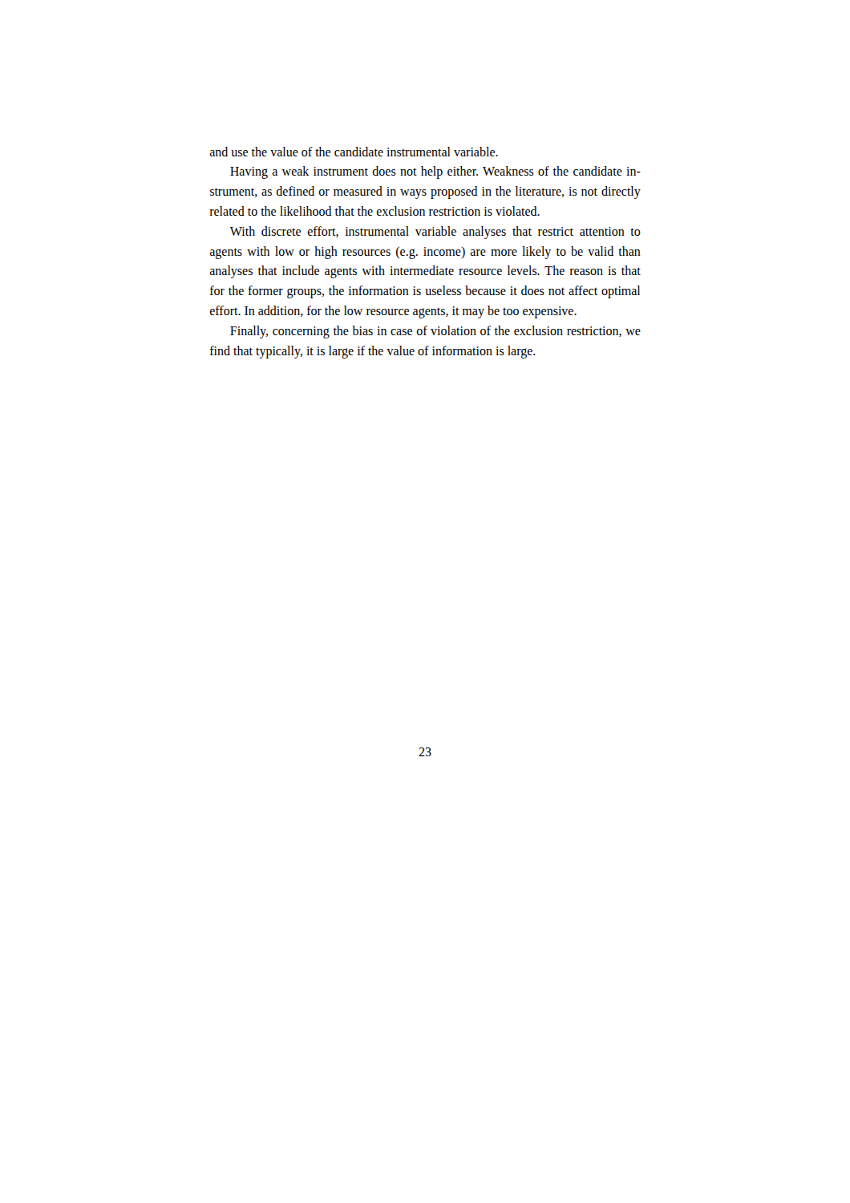and use the value of the candidate instrumental variable.
Having a weak instrument does not help either. Weakness of the candidate instrument, as defined or measured in ways proposed in the literature, is not directly related to the likelihood that the exclusion restriction is violated.
With discrete effort, instrumental variable analyses that restrict attention to agents with low or high resources (e.g. income) are more likely to be valid than analyses that include agents with intermediate resource levels. The reason is that for the former groups, the information is useless because it does not affect optimal effort. In addition, for the low resource agents, it may be too expensive.
Finally, concerning the bias in case of violation of the exclusion restriction, we find that typically, it is large if the value of information is large.
23